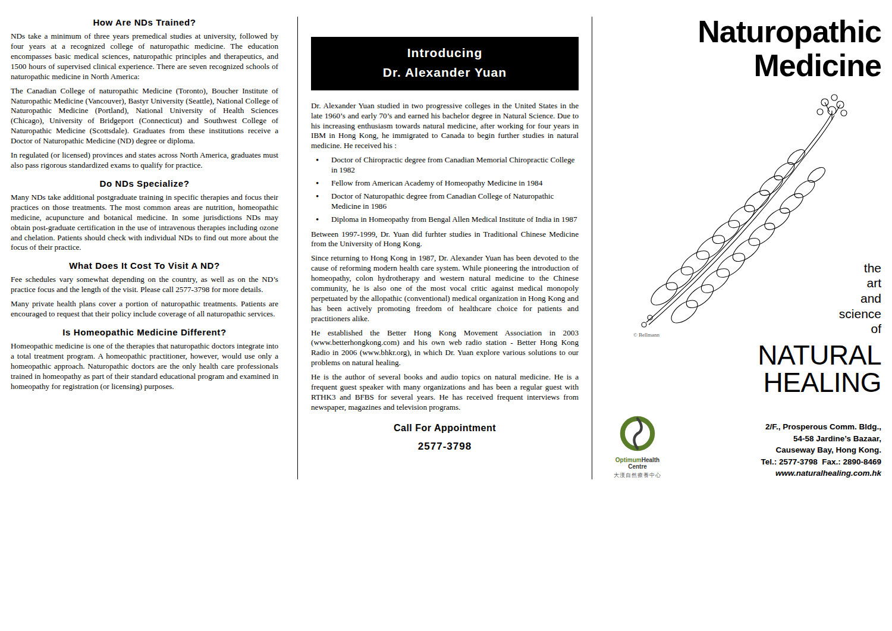How Are NDs Trained?
NDs take a minimum of three years premedical studies at university, followed by four years at a recognized college of naturopathic medicine. The education encompasses basic medical sciences, naturopathic principles and therapeutics, and 1500 hours of supervised clinical experience. There are seven recognized schools of naturopathic medicine in North America:
The Canadian College of naturopathic Medicine (Toronto), Boucher Institute of Naturopathic Medicine (Vancouver), Bastyr University (Seattle), National College of Naturopathic Medicine (Portland), National University of Health Sciences (Chicago), University of Bridgeport (Connecticut) and Southwest College of Naturopathic Medicine (Scottsdale). Graduates from these institutions receive a Doctor of Naturopathic Medicine (ND) degree or diploma.
In regulated (or licensed) provinces and states across North America, graduates must also pass rigorous standardized exams to qualify for practice.
Do NDs Specialize?
Many NDs take additional postgraduate training in specific therapies and focus their practices on those treatments. The most common areas are nutrition, homeopathic medicine, acupuncture and botanical medicine. In some jurisdictions NDs may obtain post-graduate certification in the use of intravenous therapies including ozone and chelation. Patients should check with individual NDs to find out more about the focus of their practice.
What Does It Cost To Visit A ND?
Fee schedules vary somewhat depending on the country, as well as on the ND’s practice focus and the length of the visit. Please call 2577-3798 for more details.
Many private health plans cover a portion of naturopathic treatments. Patients are encouraged to request that their policy include coverage of all naturopathic services.
Is Homeopathic Medicine Different?
Homeopathic medicine is one of the therapies that naturopathic doctors integrate into a total treatment program. A homeopathic practitioner, however, would use only a homeopathic approach. Naturopathic doctors are the only health care professionals trained in homeopathy as part of their standard educational program and examined in homeopathy for registration (or licensing) purposes.
Introducing Dr. Alexander Yuan
Dr. Alexander Yuan studied in two progressive colleges in the United States in the late 1960’s and early 70’s and earned his bachelor degree in Natural Science. Due to his increasing enthusiasm towards natural medicine, after working for four years in IBM in Hong Kong, he immigrated to Canada to begin further studies in natural medicine. He received his :
Doctor of Chiropractic degree from Canadian Memorial Chiropractic College in 1982
Fellow from American Academy of Homeopathy Medicine in 1984
Doctor of Naturopathic degree from Canadian College of Naturopathic Medicine in 1986
Diploma in Homeopathy from Bengal Allen Medical Institute of India in 1987
Between 1997-1999, Dr. Yuan did furhter studies in Traditional Chinese Medicine from the University of Hong Kong.
Since returning to Hong Kong in 1987, Dr. Alexander Yuan has been devoted to the cause of reforming modern health care system. While pioneering the introduction of homeopathy, colon hydrotherapy and western natural medicine to the Chinese community, he is also one of the most vocal critic against medical monopoly perpetuated by the allopathic (conventional) medical organization in Hong Kong and has been actively promoting freedom of healthcare choice for patients and practitioners alike.
He established the Better Hong Kong Movement Association in 2003 (www.betterhongkong.com) and his own web radio station - Better Hong Kong Radio in 2006 (www.bhkr.org), in which Dr. Yuan explore various solutions to our problems on natural healing.
He is the author of several books and audio topics on natural medicine. He is a frequent guest speaker with many organizations and has been a regular guest with RTHK3 and BFBS for several years. He has received frequent interviews from newspaper, magazines and television programs.
Call For Appointment
2577-3798
Naturopathic Medicine
© Bellmann
the
art
and
science
of
NATURAL HEALING
Optimum Health
Centre
大漢自然療養中心
2/F., Prosperous Comm. Bldg.,
54-58 Jardine’s Bazaar,
Causeway Bay, Hong Kong.
Tel.: 2577-3798 Fax.: 2890-8469
www.naturalhealing.com.hk